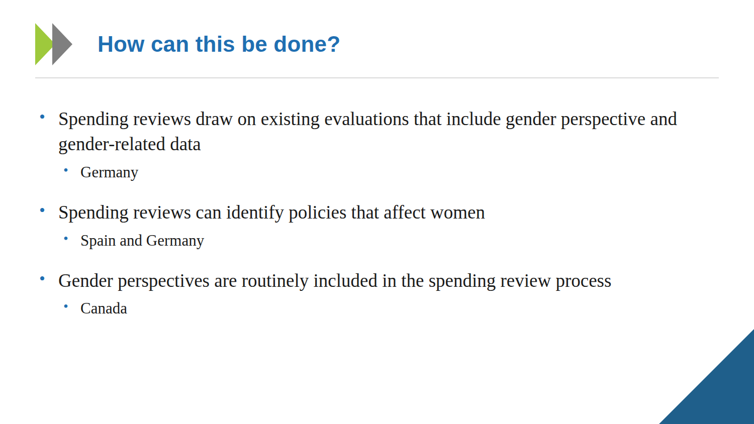How can this be done?
Spending reviews draw on existing evaluations that include gender perspective and gender-related data
Germany
Spending reviews can identify policies that affect women
Spain and Germany
Gender perspectives are routinely included in the spending review process
Canada